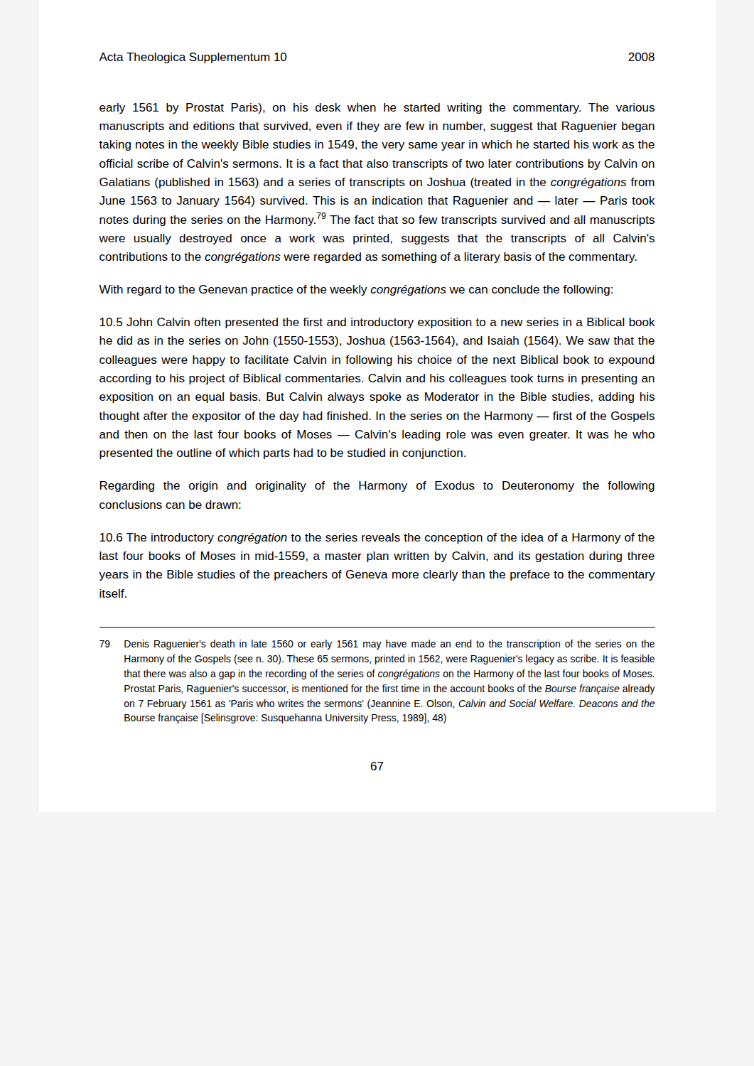Acta Theologica Supplementum 10 2008
early 1561 by Prostat Paris), on his desk when he started writing the commentary. The various manuscripts and editions that survived, even if they are few in number, suggest that Raguenier began taking notes in the weekly Bible studies in 1549, the very same year in which he started his work as the official scribe of Calvin's sermons. It is a fact that also transcripts of two later contributions by Calvin on Galatians (published in 1563) and a series of transcripts on Joshua (treated in the congrégations from June 1563 to January 1564) survived. This is an indication that Raguenier and — later — Paris took notes during the series on the Harmony.79 The fact that so few transcripts survived and all manuscripts were usually destroyed once a work was printed, suggests that the transcripts of all Calvin's contributions to the congrégations were regarded as something of a literary basis of the commentary.
With regard to the Genevan practice of the weekly congrégations we can conclude the following:
10.5 John Calvin often presented the first and introductory exposition to a new series in a Biblical book he did as in the series on John (1550-1553), Joshua (1563-1564), and Isaiah (1564). We saw that the colleagues were happy to facilitate Calvin in following his choice of the next Biblical book to expound according to his project of Biblical commentaries. Calvin and his colleagues took turns in presenting an exposition on an equal basis. But Calvin always spoke as Moderator in the Bible studies, adding his thought after the expositor of the day had finished. In the series on the Harmony — first of the Gospels and then on the last four books of Moses — Calvin's leading role was even greater. It was he who presented the outline of which parts had to be studied in conjunction.
Regarding the origin and originality of the Harmony of Exodus to Deuteronomy the following conclusions can be drawn:
10.6 The introductory congrégation to the series reveals the conception of the idea of a Harmony of the last four books of Moses in mid-1559, a master plan written by Calvin, and its gestation during three years in the Bible studies of the preachers of Geneva more clearly than the preface to the commentary itself.
79 Denis Raguenier's death in late 1560 or early 1561 may have made an end to the transcription of the series on the Harmony of the Gospels (see n. 30). These 65 sermons, printed in 1562, were Raguenier's legacy as scribe. It is feasible that there was also a gap in the recording of the series of congrégations on the Harmony of the last four books of Moses. Prostat Paris, Raguenier's successor, is mentioned for the first time in the account books of the Bourse française already on 7 February 1561 as 'Paris who writes the sermons' (Jeannine E. Olson, Calvin and Social Welfare. Deacons and the Bourse française [Selinsgrove: Susquehanna University Press, 1989], 48)
67